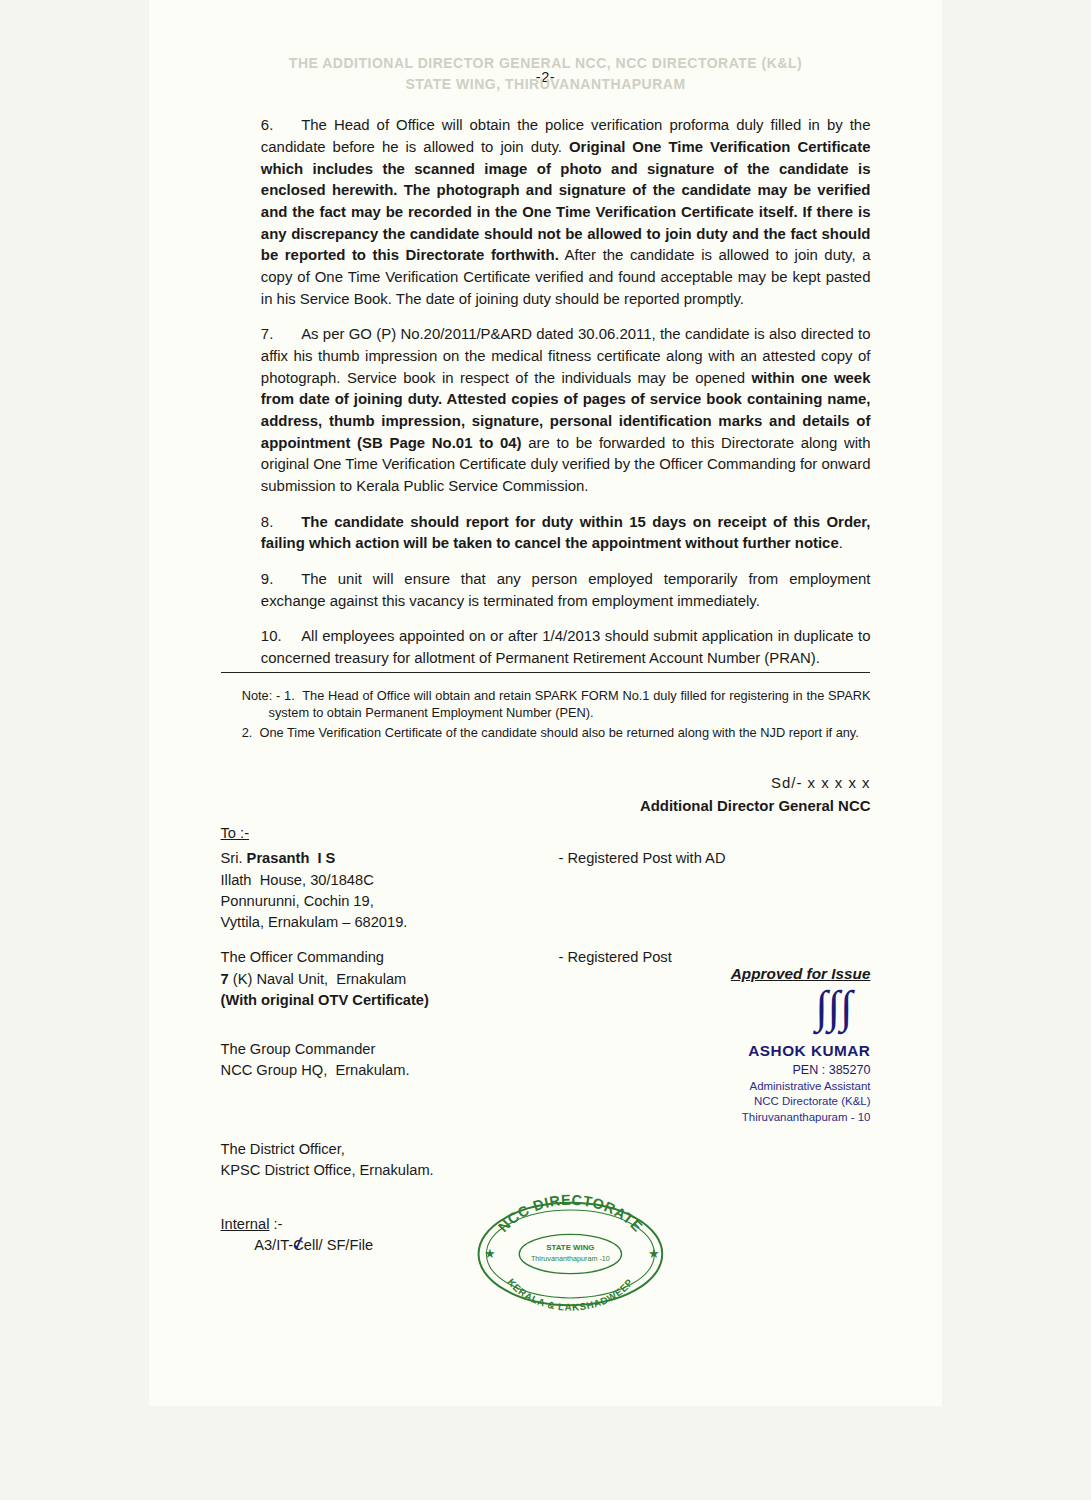THE ADDITIONAL DIRECTOR GENERAL NCC, NCC DIRECTORATE (K&L)
STATE WING, THIRUVANANTHAPURAM
-2-
6. The Head of Office will obtain the police verification proforma duly filled in by the candidate before he is allowed to join duty. Original One Time Verification Certificate which includes the scanned image of photo and signature of the candidate is enclosed herewith. The photograph and signature of the candidate may be verified and the fact may be recorded in the One Time Verification Certificate itself. If there is any discrepancy the candidate should not be allowed to join duty and the fact should be reported to this Directorate forthwith. After the candidate is allowed to join duty, a copy of One Time Verification Certificate verified and found acceptable may be kept pasted in his Service Book. The date of joining duty should be reported promptly.
7. As per GO (P) No.20/2011/P&ARD dated 30.06.2011, the candidate is also directed to affix his thumb impression on the medical fitness certificate along with an attested copy of photograph. Service book in respect of the individuals may be opened within one week from date of joining duty. Attested copies of pages of service book containing name, address, thumb impression, signature, personal identification marks and details of appointment (SB Page No.01 to 04) are to be forwarded to this Directorate along with original One Time Verification Certificate duly verified by the Officer Commanding for onward submission to Kerala Public Service Commission.
8. The candidate should report for duty within 15 days on receipt of this Order, failing which action will be taken to cancel the appointment without further notice.
9. The unit will ensure that any person employed temporarily from employment exchange against this vacancy is terminated from employment immediately.
10. All employees appointed on or after 1/4/2013 should submit application in duplicate to concerned treasury for allotment of Permanent Retirement Account Number (PRAN).
Note: - 1. The Head of Office will obtain and retain SPARK FORM No.1 duly filled for registering in the SPARK system to obtain Permanent Employment Number (PEN). 2. One Time Verification Certificate of the candidate should also be returned along with the NJD report if any.
Sd/- x x x x x
Additional Director General NCC
To :-
| Sri. Prasanth I S Illath House, 30/1848C Ponnurunni, Cochin 19, Vyttila, Ernakulam – 682019. | - Registered Post with AD |
| The Officer Commanding 7 (K) Naval Unit, Ernakulam (With original OTV Certificate) | - Registered Post Approved for Issue ∫∫∫ |
| The Group Commander NCC Group HQ, Ernakulam. | ASHOK KUMAR PEN : 385270 Administrative Assistant NCC Directorate (K&L) Thiruvananthapuram - 10 |
| The District Officer, KPSC District Office, Ernakulam. | |
Internal :-
✓A3/IT-Cell/ SF/File
NCC DIRECTORATE KERALA & LAKSHADWEEP STATE WING Thiruvananthapuram -10 ★ ★